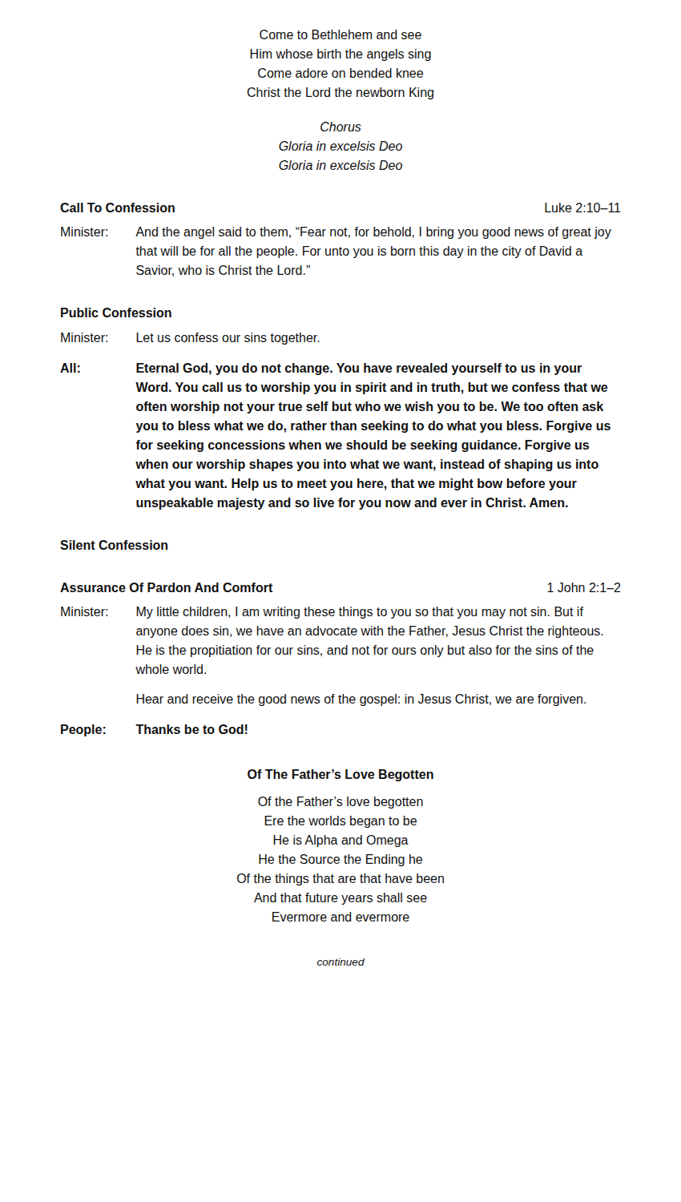Come to Bethlehem and see
Him whose birth the angels sing
Come adore on bended knee
Christ the Lord the newborn King
Chorus
Gloria in excelsis Deo
Gloria in excelsis Deo
Call To Confession Luke 2:10–11
Minister: And the angel said to them, “Fear not, for behold, I bring you good news of great joy that will be for all the people. For unto you is born this day in the city of David a Savior, who is Christ the Lord.”
Public Confession
Minister: Let us confess our sins together.
All: Eternal God, you do not change. You have revealed yourself to us in your Word. You call us to worship you in spirit and in truth, but we confess that we often worship not your true self but who we wish you to be. We too often ask you to bless what we do, rather than seeking to do what you bless. Forgive us for seeking concessions when we should be seeking guidance. Forgive us when our worship shapes you into what we want, instead of shaping us into what you want. Help us to meet you here, that we might bow before your unspeakable majesty and so live for you now and ever in Christ. Amen.
Silent Confession
Assurance Of Pardon And Comfort 1 John 2:1–2
Minister: My little children, I am writing these things to you so that you may not sin. But if anyone does sin, we have an advocate with the Father, Jesus Christ the righteous. He is the propitiation for our sins, and not for ours only but also for the sins of the whole world. Hear and receive the good news of the gospel: in Jesus Christ, we are forgiven.
People: Thanks be to God!
Of The Father’s Love Begotten
Of the Father’s love begotten
Ere the worlds began to be
He is Alpha and Omega
He the Source the Ending he
Of the things that are that have been
And that future years shall see
Evermore and evermore
continued